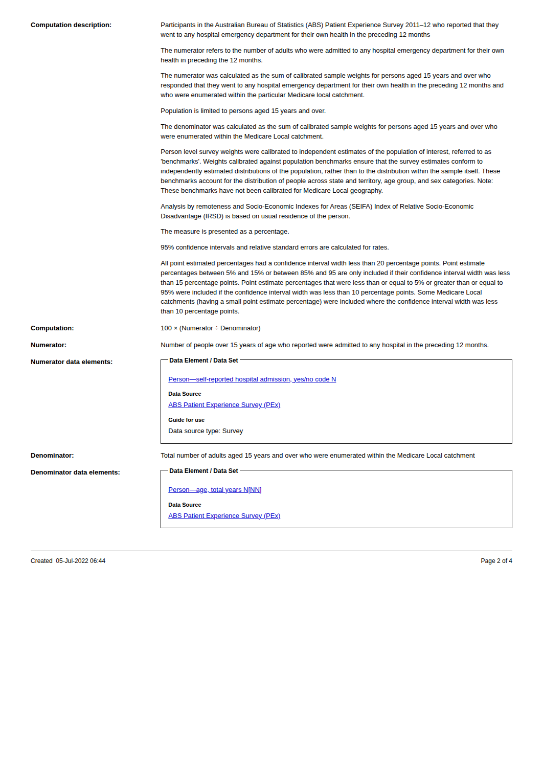| Computation description: | Participants in the Australian Bureau of Statistics (ABS) Patient Experience Survey 2011–12 who reported that they went to any hospital emergency department for their own health in the preceding 12 months The numerator refers to the number of adults who were admitted to any hospital emergency department for their own health in preceding the 12 months. The numerator was calculated as the sum of calibrated sample weights for persons aged 15 years and over who responded that they went to any hospital emergency department for their own health in the preceding 12 months and who were enumerated within the particular Medicare local catchment. Population is limited to persons aged 15 years and over. The denominator was calculated as the sum of calibrated sample weights for persons aged 15 years and over who were enumerated within the Medicare Local catchment. Person level survey weights were calibrated to independent estimates of the population of interest, referred to as 'benchmarks'. Weights calibrated against population benchmarks ensure that the survey estimates conform to independently estimated distributions of the population, rather than to the distribution within the sample itself. These benchmarks account for the distribution of people across state and territory, age group, and sex categories. Note: These benchmarks have not been calibrated for Medicare Local geography. Analysis by remoteness and Socio-Economic Indexes for Areas (SEIFA) Index of Relative Socio-Economic Disadvantage (IRSD) is based on usual residence of the person. The measure is presented as a percentage. 95% confidence intervals and relative standard errors are calculated for rates. All point estimated percentages had a confidence interval width less than 20 percentage points. Point estimate percentages between 5% and 15% or between 85% and 95 are only included if their confidence interval width was less than 15 percentage points. Point estimate percentages that were less than or equal to 5% or greater than or equal to 95% were included if the confidence interval width was less than 10 percentage points. Some Medicare Local catchments (having a small point estimate percentage) were included where the confidence interval width was less than 10 percentage points. |
| Computation: | 100 × (Numerator ÷ Denominator) |
| Numerator: | Number of people over 15 years of age who reported were admitted to any hospital in the preceding 12 months. |
| Numerator data elements: | Data Element / Data Set Person—self-reported hospital admission, yes/no code N Data Source ABS Patient Experience Survey (PEx) Guide for use Data source type: Survey |
| Denominator: | Total number of adults aged 15 years and over who were enumerated within the Medicare Local catchment |
| Denominator data elements: | Data Element / Data Set Person—age, total years N[NN] Data Source ABS Patient Experience Survey (PEx) |
Created 05-Jul-2022 06:44 Page 2 of 4